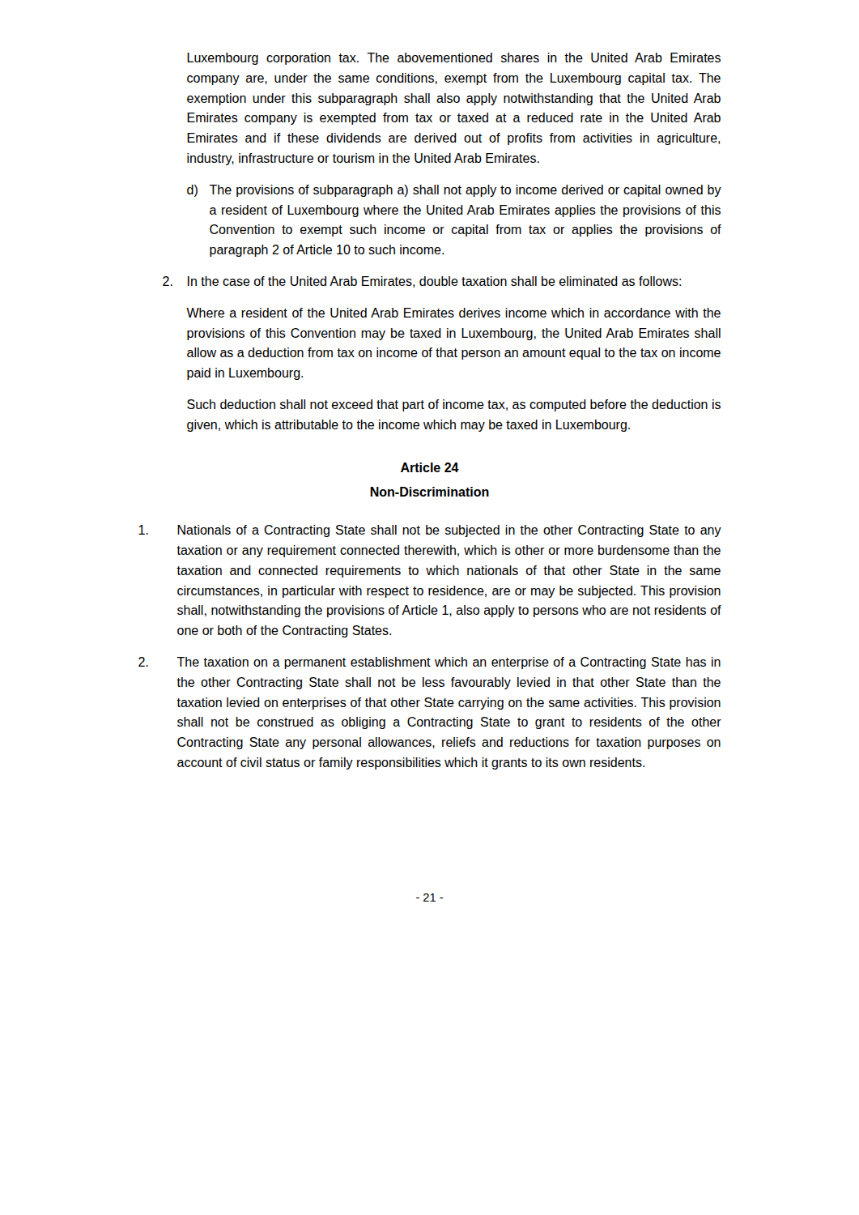Luxembourg corporation tax. The abovementioned shares in the United Arab Emirates company are, under the same conditions, exempt from the Luxembourg capital tax. The exemption under this subparagraph shall also apply notwithstanding that the United Arab Emirates company is exempted from tax or taxed at a reduced rate in the United Arab Emirates and if these dividends are derived out of profits from activities in agriculture, industry, infrastructure or tourism in the United Arab Emirates.
d)
The provisions of subparagraph a) shall not apply to income derived or capital owned by a resident of Luxembourg where the United Arab Emirates applies the provisions of this Convention to exempt such income or capital from tax or applies the provisions of paragraph 2 of Article 10 to such income.
2.
In the case of the United Arab Emirates, double taxation shall be eliminated as follows:
Where a resident of the United Arab Emirates derives income which in accordance with the provisions of this Convention may be taxed in Luxembourg, the United Arab Emirates shall allow as a deduction from tax on income of that person an amount equal to the tax on income paid in Luxembourg.
Such deduction shall not exceed that part of income tax, as computed before the deduction is given, which is attributable to the income which may be taxed in Luxembourg.
Article 24
Non-Discrimination
1.
Nationals of a Contracting State shall not be subjected in the other Contracting State to any taxation or any requirement connected therewith, which is other or more burdensome than the taxation and connected requirements to which nationals of that other State in the same circumstances, in particular with respect to residence, are or may be subjected. This provision shall, notwithstanding the provisions of Article 1, also apply to persons who are not residents of one or both of the Contracting States.
2.
The taxation on a permanent establishment which an enterprise of a Contracting State has in the other Contracting State shall not be less favourably levied in that other State than the taxation levied on enterprises of that other State carrying on the same activities. This provision shall not be construed as obliging a Contracting State to grant to residents of the other Contracting State any personal allowances, reliefs and reductions for taxation purposes on account of civil status or family responsibilities which it grants to its own residents.
- 21 -